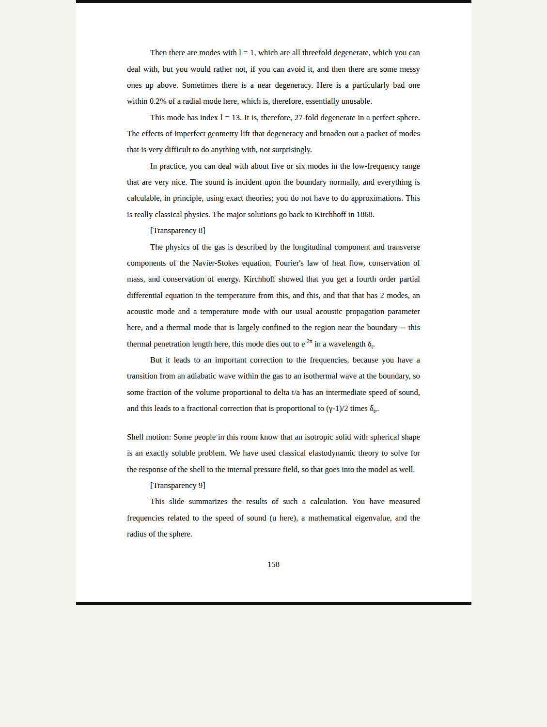Then there are modes with l = 1, which are all threefold degenerate, which you can deal with, but you would rather not, if you can avoid it, and then there are some messy ones up above. Sometimes there is a near degeneracy. Here is a particularly bad one within 0.2% of a radial mode here, which is, therefore, essentially unusable.
This mode has index l = 13. It is, therefore, 27-fold degenerate in a perfect sphere. The effects of imperfect geometry lift that degeneracy and broaden out a packet of modes that is very difficult to do anything with, not surprisingly.
In practice, you can deal with about five or six modes in the low-frequency range that are very nice. The sound is incident upon the boundary normally, and everything is calculable, in principle, using exact theories; you do not have to do approximations. This is really classical physics. The major solutions go back to Kirchhoff in 1868.
[Transparency 8]
The physics of the gas is described by the longitudinal component and transverse components of the Navier-Stokes equation, Fourier's law of heat flow, conservation of mass, and conservation of energy. Kirchhoff showed that you get a fourth order partial differential equation in the temperature from this, and this, and that that has 2 modes, an acoustic mode and a temperature mode with our usual acoustic propagation parameter here, and a thermal mode that is largely confined to the region near the boundary -- this thermal penetration length here, this mode dies out to e-2π in a wavelength δt.
But it leads to an important correction to the frequencies, because you have a transition from an adiabatic wave within the gas to an isothermal wave at the boundary, so some fraction of the volume proportional to delta t/a has an intermediate speed of sound, and this leads to a fractional correction that is proportional to (γ-1)/2 times δt,.
Shell motion: Some people in this room know that an isotropic solid with spherical shape is an exactly soluble problem. We have used classical elastodynamic theory to solve for the response of the shell to the internal pressure field, so that goes into the model as well.
[Transparency 9]
This slide summarizes the results of such a calculation. You have measured frequencies related to the speed of sound (u here), a mathematical eigenvalue, and the radius of the sphere.
158